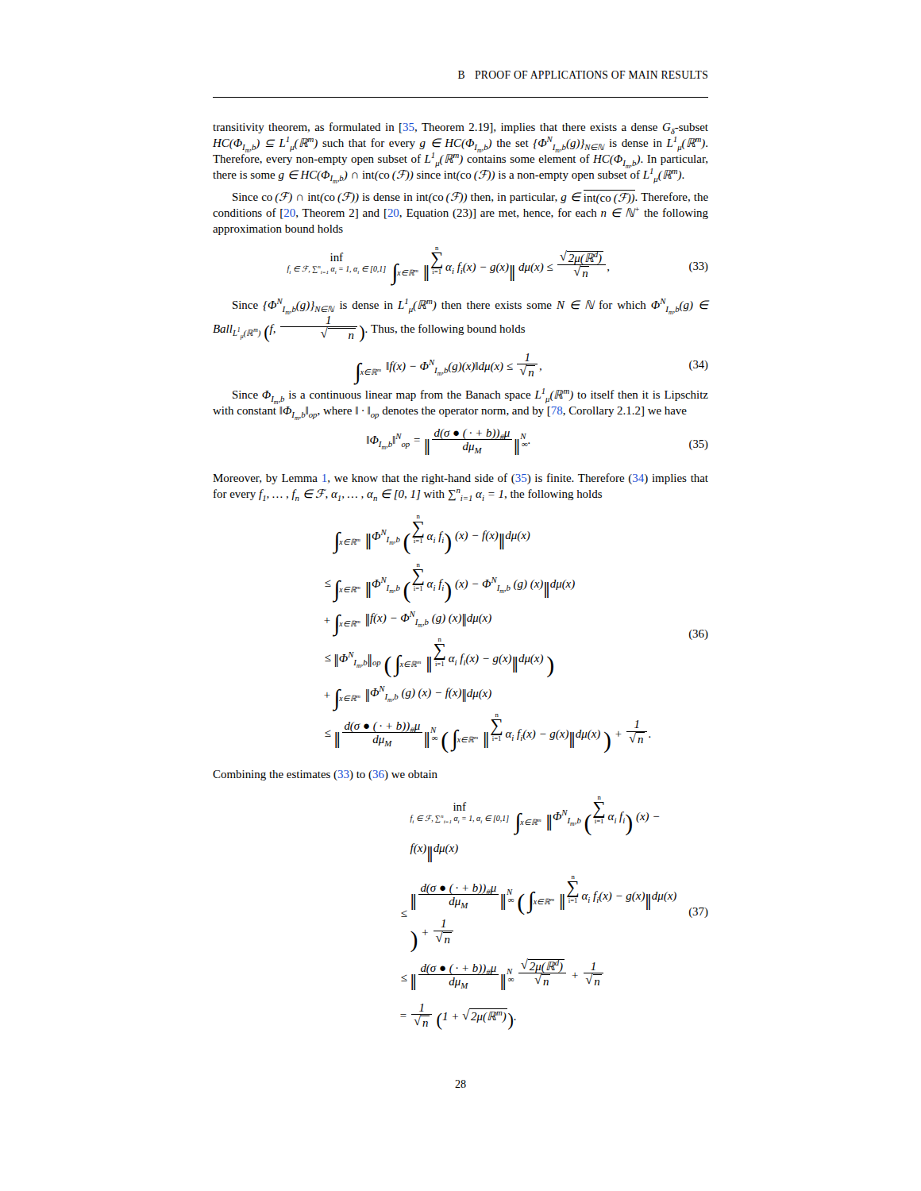BPROOF OF APPLICATIONS OF MAIN RESULTS
transitivity theorem, as formulated in [35, Theorem 2.19], implies that there exists a dense Gδ-subset HC(ΦIm,b) ⊆ L1μ(ℝm) such that for every g ∈ HC(ΦIm,b) the set {ΦNIm,b(g)}N∈ℕ is dense in L1μ(ℝm). Therefore, every non-empty open subset of L1μ(ℝm) contains some element of HC(ΦIm,b). In particular, there is some g ∈ HC(ΦIm,b) ∩ int(co (ℱ)) since int(co (ℱ)) is a non-empty open subset of L1μ(ℝm).
Since co (ℱ) ∩ int(co (ℱ)) is dense in int(co (ℱ)) then, in particular, g ∈ int(co (ℱ)). Therefore, the conditions of [20, Theorem 2] and [20, Equation (23)] are met, hence, for each n ∈ ℕ+ the following approximation bound holds
inf fi ∈ ℱ, ∑ni=1 αi = 1, αi ∈ [0,1] ∫x∈ℝm ‖n∑i=1 αi fi(x) − g(x)‖ dμ(x) ≤ 2μ(ℝd) n,
(33)
Since {ΦNIm,b(g)}N∈ℕ is dense in L1μ(ℝm) then there exists some N ∈ ℕ for which ΦNIm,b(g) ∈ BallL1μ(ℝm) (f, 1 n). Thus, the following bound holds
∫x∈ℝm ‖f(x) − ΦNIm,b(g)(x)‖dμ(x) ≤ 1 n,
(34)
Since ΦIm,b is a continuous linear map from the Banach space L1μ(ℝm) to itself then it is Lipschitz with constant ‖ΦIm,b‖op, where ‖ · ‖op denotes the operator norm, and by [78, Corollary 2.1.2] we have
‖ΦIm,b‖Nop = ‖d(σ ● ( · + b))#μ dμM‖N∞.
(35)
Moreover, by Lemma 1, we know that the right-hand side of (35) is finite. Therefore (34) implies that for every f1, … , fn ∈ ℱ, α1, … , αn ∈ [0, 1] with ∑ni=1 αi = 1, the following holds
∫x∈ℝm ‖ΦNIm,b (n∑i=1 αi fi) (x) − f(x)‖dμ(x)
≤
∫x∈ℝm ‖ΦNIm,b (n∑i=1 αi fi) (x) − ΦNIm,b (g) (x)‖dμ(x)
+
∫x∈ℝm ‖f(x) − ΦNIm,b (g) (x)‖dμ(x)
≤
‖ΦNIm,b‖op ( ∫x∈ℝm ‖n∑i=1 αi fi(x) − g(x)‖dμ(x) )
+
∫x∈ℝm ‖ΦNIm,b (g) (x) − f(x)‖dμ(x)
≤
‖d(σ ● ( · + b))#μ dμM‖N∞ ( ∫x∈ℝm ‖n∑i=1 αi fi(x) − g(x)‖dμ(x) ) + 1 n.
(36)
Combining the estimates (33) to (36) we obtain
inf fi ∈ ℱ, ∑ni=1 αi = 1, αi ∈ [0,1] ∫x∈ℝm ‖ΦNIm,b (n∑i=1 αi fi) (x) − f(x)‖dμ(x)
≤
‖d(σ ● ( · + b))#μ dμM‖N∞ ( ∫x∈ℝm ‖n∑i=1 αi fi(x) − g(x)‖dμ(x) ) + 1 n
≤
‖d(σ ● ( · + b))#μ dμM‖N∞ 2μ(ℝd) n + 1 n
=
1 n (1 + 2μ(ℝm)).
(37)
28